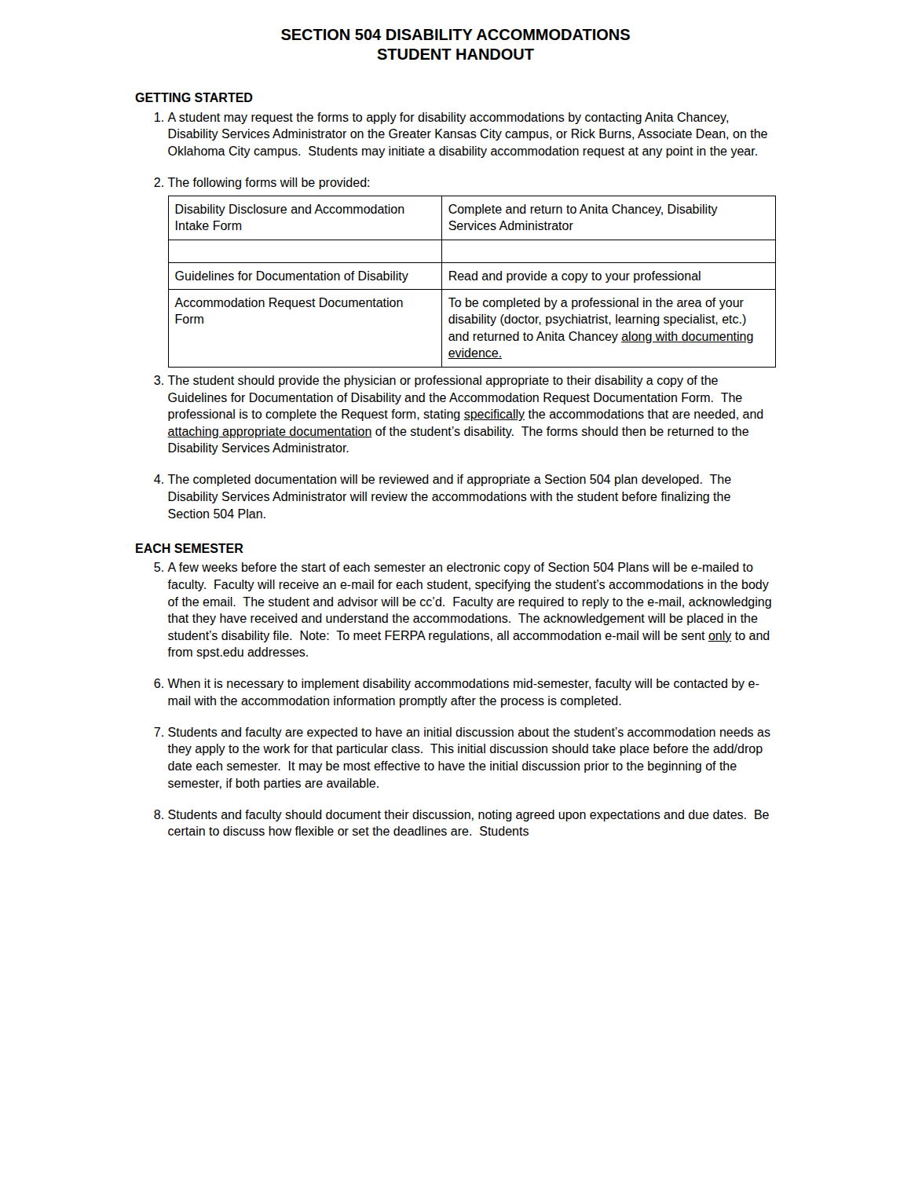SECTION 504 DISABILITY ACCOMMODATIONS
STUDENT HANDOUT
GETTING STARTED
A student may request the forms to apply for disability accommodations by contacting Anita Chancey, Disability Services Administrator on the Greater Kansas City campus, or Rick Burns, Associate Dean, on the Oklahoma City campus. Students may initiate a disability accommodation request at any point in the year.
The following forms will be provided:
| Disability Disclosure and Accommodation Intake Form | Complete and return to Anita Chancey, Disability Services Administrator |
| Guidelines for Documentation of Disability | Read and provide a copy to your professional |
| Accommodation Request Documentation Form | To be completed by a professional in the area of your disability (doctor, psychiatrist, learning specialist, etc.) and returned to Anita Chancey along with documenting evidence. |
The student should provide the physician or professional appropriate to their disability a copy of the Guidelines for Documentation of Disability and the Accommodation Request Documentation Form. The professional is to complete the Request form, stating specifically the accommodations that are needed, and attaching appropriate documentation of the student’s disability. The forms should then be returned to the Disability Services Administrator.
The completed documentation will be reviewed and if appropriate a Section 504 plan developed. The Disability Services Administrator will review the accommodations with the student before finalizing the Section 504 Plan.
EACH SEMESTER
A few weeks before the start of each semester an electronic copy of Section 504 Plans will be e-mailed to faculty. Faculty will receive an e-mail for each student, specifying the student’s accommodations in the body of the email. The student and advisor will be cc’d. Faculty are required to reply to the e-mail, acknowledging that they have received and understand the accommodations. The acknowledgement will be placed in the student’s disability file. Note: To meet FERPA regulations, all accommodation e-mail will be sent only to and from spst.edu addresses.
When it is necessary to implement disability accommodations mid-semester, faculty will be contacted by e-mail with the accommodation information promptly after the process is completed.
Students and faculty are expected to have an initial discussion about the student’s accommodation needs as they apply to the work for that particular class. This initial discussion should take place before the add/drop date each semester. It may be most effective to have the initial discussion prior to the beginning of the semester, if both parties are available.
Students and faculty should document their discussion, noting agreed upon expectations and due dates. Be certain to discuss how flexible or set the deadlines are. Students